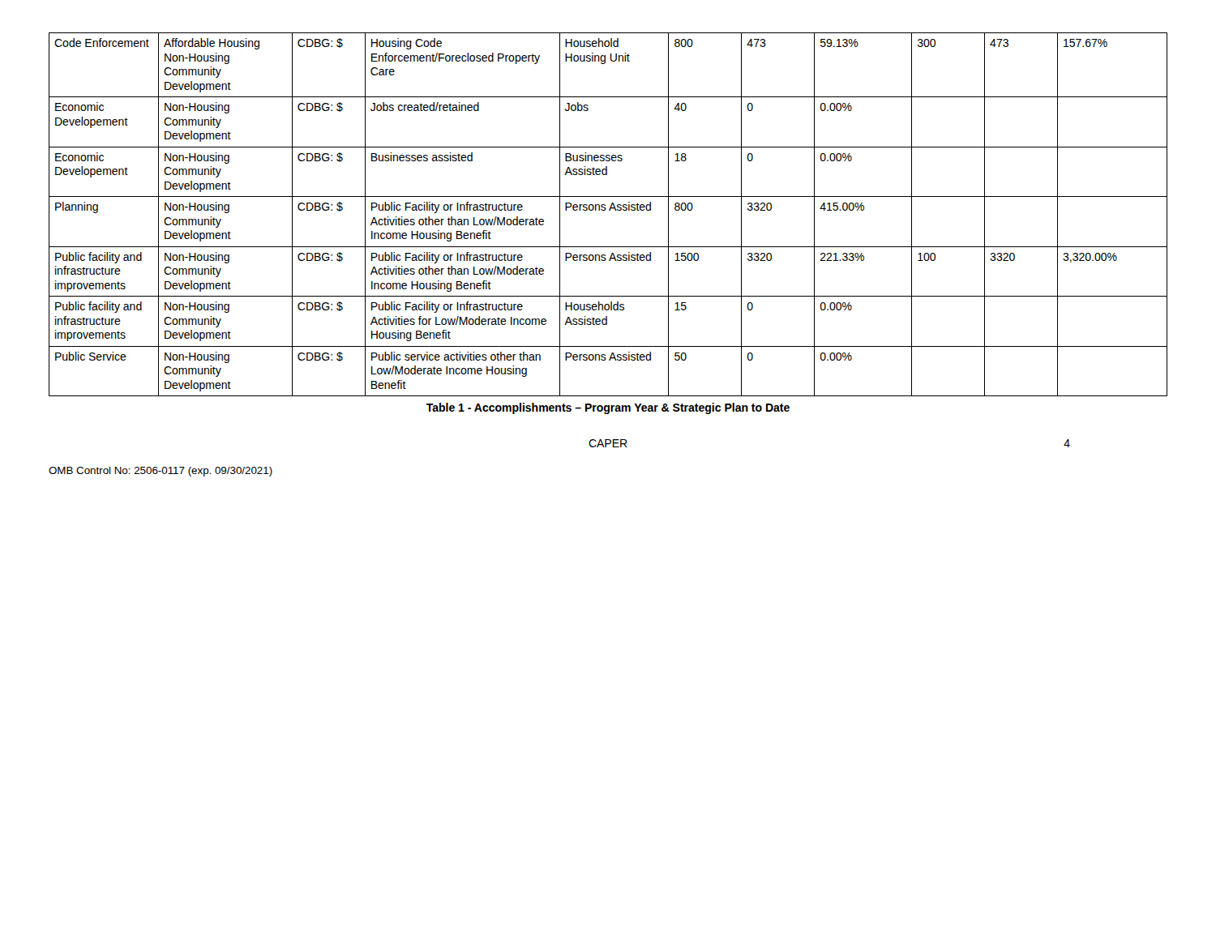| Code Enforcement | Affordable Housing Non-Housing Community Development | CDBG: $ | Housing Code Enforcement/Foreclosed Property Care | Household Housing Unit | 800 | 473 | 59.13% | 300 | 473 | 157.67% |
| Economic Developement | Non-Housing Community Development | CDBG: $ | Jobs created/retained | Jobs | 40 | 0 | 0.00% | | | |
| Economic Developement | Non-Housing Community Development | CDBG: $ | Businesses assisted | Businesses Assisted | 18 | 0 | 0.00% | | | |
| Planning | Non-Housing Community Development | CDBG: $ | Public Facility or Infrastructure Activities other than Low/Moderate Income Housing Benefit | Persons Assisted | 800 | 3320 | 415.00% | | | |
| Public facility and infrastructure improvements | Non-Housing Community Development | CDBG: $ | Public Facility or Infrastructure Activities other than Low/Moderate Income Housing Benefit | Persons Assisted | 1500 | 3320 | 221.33% | 100 | 3320 | 3,320.00% |
| Public facility and infrastructure improvements | Non-Housing Community Development | CDBG: $ | Public Facility or Infrastructure Activities for Low/Moderate Income Housing Benefit | Households Assisted | 15 | 0 | 0.00% | | | |
| Public Service | Non-Housing Community Development | CDBG: $ | Public service activities other than Low/Moderate Income Housing Benefit | Persons Assisted | 50 | 0 | 0.00% | | | |
Table 1 - Accomplishments – Program Year & Strategic Plan to Date
CAPER
4
OMB Control No: 2506-0117 (exp. 09/30/2021)